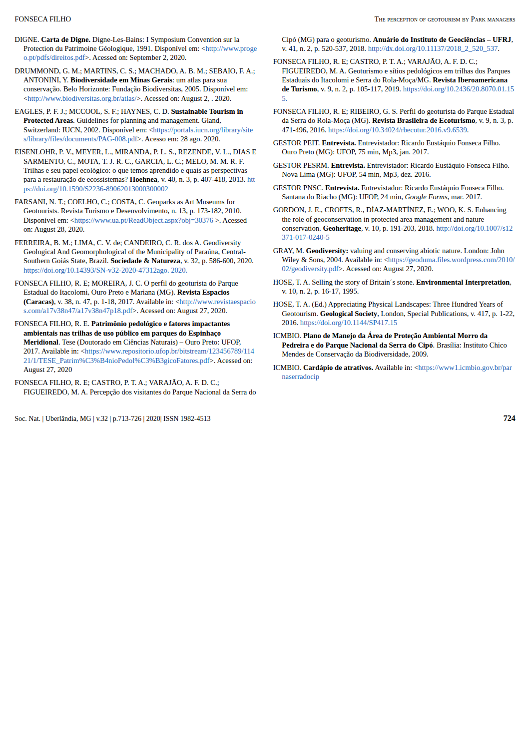Fonseca Filho
The perception of geotourism by Park managers
DIGNE. Carta de Digne. Digne-Les-Bains: I Symposium Convention sur la Protection du Patrimoine Géologique, 1991. Disponível em: <http://www.progeo.pt/pdfs/direitos.pdf>. Acessed on: September 2, 2020.
DRUMMOND, G. M.; MARTINS, C. S.; MACHADO, A. B. M.; SEBAIO, F. A.; ANTONINI, Y. Biodiversidade em Minas Gerais: um atlas para sua conservação. Belo Horizonte: Fundação Biodiversitas, 2005. Disponível em: <http://www.biodiversitas.org.br/atlas/>. Acessed on: August 2, . 2020.
EAGLES, P. F. J.; MCCOOL, S. F.; HAYNES, C. D. Sustainable Tourism in Protected Areas. Guidelines for planning and management. Gland, Switzerland: IUCN, 2002. Disponível em: <https://portals.iucn.org/library/sites/library/files/documents/PAG-008.pdf>. Acesso em: 28 ago. 2020.
EISENLOHR, P. V., MEYER, L., MIRANDA, P. L. S., REZENDE, V. L., DIAS E SARMENTO, C., MOTA, T. J. R. C., GARCIA, L. C.; MELO, M. M. R. F. Trilhas e seu papel ecológico: o que temos aprendido e quais as perspectivas para a restauração de ecossistemas? Hoehnea, v. 40, n. 3, p. 407-418, 2013. https://doi.org/10.1590/S2236-89062013000300002
FARSANI, N. T.; COELHO, C.; COSTA, C. Geoparks as Art Museums for Geotourists. Revista Turismo e Desenvolvimento, n. 13, p. 173-182, 2010. Disponível em: <https://www.ua.pt/ReadObject.aspx?obj=30376 >. Acessed on: August 28, 2020.
FERREIRA, B. M.; LIMA, C. V. de; CANDEIRO, C. R. dos A. Geodiversity Geological And Geomorphological of the Municipality of Paraúna, Central-Southern Goiás State, Brazil. Sociedade & Natureza, v. 32, p. 586-600, 2020. https://doi.org/10.14393/SN-v32-2020-47312ago. 2020.
FONSECA FILHO, R. E; MOREIRA, J. C. O perfil do geoturista do Parque Estadual do Itacolomi, Ouro Preto e Mariana (MG). Revista Espacios (Caracas), v. 38, n. 47, p. 1-18, 2017. Available in: <http://www.revistaespacios.com/a17v38n47/a17v38n47p18.pdf>. Acessed on: August 27, 2020.
FONSECA FILHO, R. E. Patrimônio pedológico e fatores impactantes ambientais nas trilhas de uso público em parques do Espinhaço Meridional. Tese (Doutorado em Ciências Naturais) – Ouro Preto: UFOP, 2017. Available in: <https://www.repositorio.ufop.br/bitstream/123456789/11421/1/TESE_Patrim%C3%B4nioPedol%C3%B3gicoFatores.pdf>. Acessed on: August 27, 2020
FONSECA FILHO, R. E; CASTRO, P. T. A.; VARAJÃO, A. F. D. C.; FIGUEIREDO, M. A. Percepção dos visitantes do Parque Nacional da Serra do Cipó (MG) para o geoturismo. Anuário do Instituto de Geociências – UFRJ, v. 41, n. 2, p. 520-537, 2018. http://dx.doi.org/10.11137/2018_2_520_537.
FONSECA FILHO, R. E; CASTRO, P. T. A.; VARAJÃO, A. F. D. C.; FIGUEIREDO, M. A. Geoturismo e sítios pedológicos em trilhas dos Parques Estaduais do Itacolomi e Serra do Rola-Moça/MG. Revista Iberoamericana de Turismo, v. 9, n. 2, p. 105-117, 2019. https://doi.org/10.2436/20.8070.01.155.
FONSECA FILHO, R. E; RIBEIRO, G. S. Perfil do geoturista do Parque Estadual da Serra do Rola-Moça (MG). Revista Brasileira de Ecoturismo, v. 9, n. 3, p. 471-496, 2016. https://doi.org/10.34024/rbecotur.2016.v9.6539.
GESTOR PEIT. Entrevista. Entrevistador: Ricardo Eustáquio Fonseca Filho. Ouro Preto (MG): UFOP, 75 min, Mp3, jan. 2017.
GESTOR PESRM. Entrevista. Entrevistador: Ricardo Eustáquio Fonseca Filho. Nova Lima (MG): UFOP, 54 min, Mp3, dez. 2016.
GESTOR PNSC. Entrevista. Entrevistador: Ricardo Eustáquio Fonseca Filho. Santana do Riacho (MG): UFOP, 24 min, Google Forms, mar. 2017.
GORDON, J. E., CROFTS, R., DÍAZ-MARTÍNEZ, E.; WOO, K. S. Enhancing the role of geoconservation in protected area management and nature conservation. Geoheritage, v. 10, p. 191-203, 2018. http://doi.org/10.1007/s12371-017-0240-5
GRAY, M. Geodiversity: valuing and conserving abiotic nature. London: John Wiley & Sons, 2004. Available in: <https://geoduma.files.wordpress.com/2010/02/geodiversity.pdf>. Acessed on: August 27, 2020.
HOSE, T. A. Selling the story of Britain´s stone. Environmental Interpretation, v. 10, n. 2, p. 16-17, 1995.
HOSE, T. A. (Ed.) Appreciating Physical Landscapes: Three Hundred Years of Geotourism. Geological Society, London, Special Publications, v. 417, p. 1-22, 2016. https://doi.org/10.1144/SP417.15
ICMBIO. Plano de Manejo da Área de Proteção Ambiental Morro da Pedreira e do Parque Nacional da Serra do Cipó. Brasília: Instituto Chico Mendes de Conservação da Biodiversidade, 2009.
ICMBIO. Cardápio de atrativos. Available in: <https://www1.icmbio.gov.br/parnaserradocip
Soc. Nat. | Uberlândia, MG | v.32 | p.713-726 | 2020| ISSN 1982-4513
724